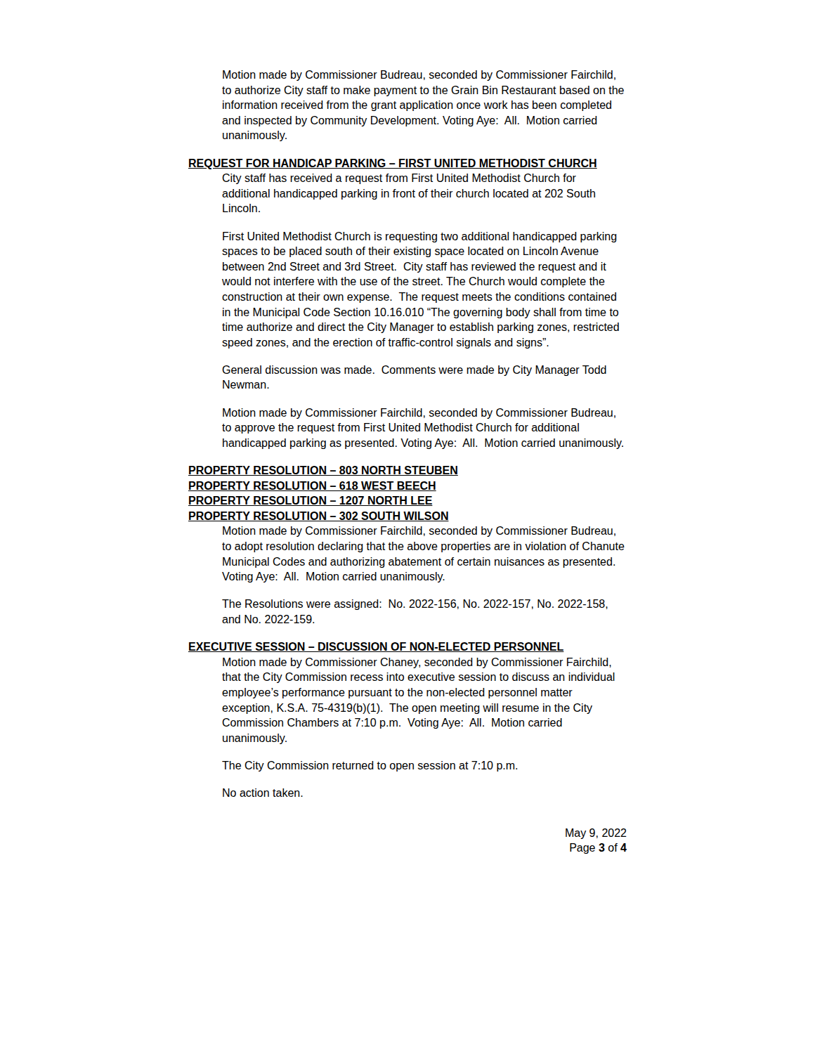Motion made by Commissioner Budreau, seconded by Commissioner Fairchild, to authorize City staff to make payment to the Grain Bin Restaurant based on the information received from the grant application once work has been completed and inspected by Community Development. Voting Aye: All. Motion carried unanimously.
Request for Handicap Parking – First United Methodist Church
City staff has received a request from First United Methodist Church for additional handicapped parking in front of their church located at 202 South Lincoln.
First United Methodist Church is requesting two additional handicapped parking spaces to be placed south of their existing space located on Lincoln Avenue between 2nd Street and 3rd Street. City staff has reviewed the request and it would not interfere with the use of the street. The Church would complete the construction at their own expense. The request meets the conditions contained in the Municipal Code Section 10.16.010 “The governing body shall from time to time authorize and direct the City Manager to establish parking zones, restricted speed zones, and the erection of traffic-control signals and signs”.
General discussion was made. Comments were made by City Manager Todd Newman.
Motion made by Commissioner Fairchild, seconded by Commissioner Budreau, to approve the request from First United Methodist Church for additional handicapped parking as presented. Voting Aye: All. Motion carried unanimously.
Property Resolution – 803 North Steuben
Property Resolution – 618 West Beech
Property Resolution – 1207 North Lee
Property Resolution – 302 South Wilson
Motion made by Commissioner Fairchild, seconded by Commissioner Budreau, to adopt resolution declaring that the above properties are in violation of Chanute Municipal Codes and authorizing abatement of certain nuisances as presented. Voting Aye: All. Motion carried unanimously.
The Resolutions were assigned: No. 2022-156, No. 2022-157, No. 2022-158, and No. 2022-159.
Executive Session – Discussion of Non-Elected Personnel
Motion made by Commissioner Chaney, seconded by Commissioner Fairchild, that the City Commission recess into executive session to discuss an individual employee’s performance pursuant to the non-elected personnel matter exception, K.S.A. 75-4319(b)(1). The open meeting will resume in the City Commission Chambers at 7:10 p.m. Voting Aye: All. Motion carried unanimously.
The City Commission returned to open session at 7:10 p.m.
No action taken.
May 9, 2022 Page 3 of 4